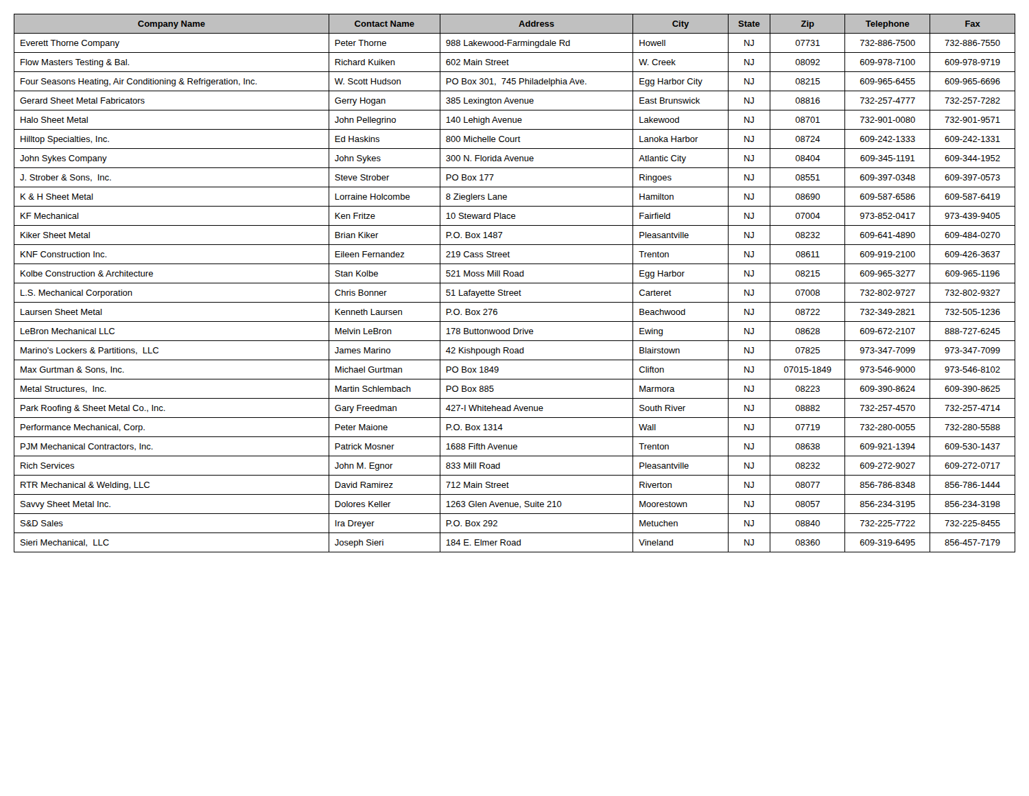Company Contact Directory
| Company Name | Contact Name | Address | City | State | Zip | Telephone | Fax |
| --- | --- | --- | --- | --- | --- | --- | --- |
| Everett Thorne Company | Peter Thorne | 988 Lakewood-Farmingdale Rd | Howell | NJ | 07731 | 732-886-7500 | 732-886-7550 |
| Flow Masters Testing & Bal. | Richard Kuiken | 602 Main Street | W. Creek | NJ | 08092 | 609-978-7100 | 609-978-9719 |
| Four Seasons Heating, Air Conditioning & Refrigeration, Inc. | W. Scott Hudson | PO Box 301, 745 Philadelphia Ave. | Egg Harbor City | NJ | 08215 | 609-965-6455 | 609-965-6696 |
| Gerard Sheet Metal Fabricators | Gerry Hogan | 385 Lexington Avenue | East Brunswick | NJ | 08816 | 732-257-4777 | 732-257-7282 |
| Halo Sheet Metal | John Pellegrino | 140 Lehigh Avenue | Lakewood | NJ | 08701 | 732-901-0080 | 732-901-9571 |
| Hilltop Specialties, Inc. | Ed Haskins | 800 Michelle Court | Lanoka Harbor | NJ | 08724 | 609-242-1333 | 609-242-1331 |
| John Sykes Company | John Sykes | 300 N. Florida Avenue | Atlantic City | NJ | 08404 | 609-345-1191 | 609-344-1952 |
| J. Strober & Sons, Inc. | Steve Strober | PO Box 177 | Ringoes | NJ | 08551 | 609-397-0348 | 609-397-0573 |
| K & H Sheet Metal | Lorraine Holcombe | 8 Zieglers Lane | Hamilton | NJ | 08690 | 609-587-6586 | 609-587-6419 |
| KF Mechanical | Ken Fritze | 10 Steward Place | Fairfield | NJ | 07004 | 973-852-0417 | 973-439-9405 |
| Kiker Sheet Metal | Brian Kiker | P.O. Box 1487 | Pleasantville | NJ | 08232 | 609-641-4890 | 609-484-0270 |
| KNF Construction Inc. | Eileen Fernandez | 219 Cass Street | Trenton | NJ | 08611 | 609-919-2100 | 609-426-3637 |
| Kolbe Construction & Architecture | Stan Kolbe | 521 Moss Mill Road | Egg Harbor | NJ | 08215 | 609-965-3277 | 609-965-1196 |
| L.S. Mechanical Corporation | Chris Bonner | 51 Lafayette Street | Carteret | NJ | 07008 | 732-802-9727 | 732-802-9327 |
| Laursen Sheet Metal | Kenneth Laursen | P.O. Box 276 | Beachwood | NJ | 08722 | 732-349-2821 | 732-505-1236 |
| LeBron Mechanical LLC | Melvin LeBron | 178 Buttonwood Drive | Ewing | NJ | 08628 | 609-672-2107 | 888-727-6245 |
| Marino's Lockers & Partitions, LLC | James Marino | 42 Kishpough Road | Blairstown | NJ | 07825 | 973-347-7099 | 973-347-7099 |
| Max Gurtman & Sons, Inc. | Michael Gurtman | PO Box 1849 | Clifton | NJ | 07015-1849 | 973-546-9000 | 973-546-8102 |
| Metal Structures, Inc. | Martin Schlembach | PO Box 885 | Marmora | NJ | 08223 | 609-390-8624 | 609-390-8625 |
| Park Roofing & Sheet Metal Co., Inc. | Gary Freedman | 427-I Whitehead Avenue | South River | NJ | 08882 | 732-257-4570 | 732-257-4714 |
| Performance Mechanical, Corp. | Peter Maione | P.O. Box 1314 | Wall | NJ | 07719 | 732-280-0055 | 732-280-5588 |
| PJM Mechanical Contractors, Inc. | Patrick Mosner | 1688 Fifth Avenue | Trenton | NJ | 08638 | 609-921-1394 | 609-530-1437 |
| Rich Services | John M. Egnor | 833 Mill Road | Pleasantville | NJ | 08232 | 609-272-9027 | 609-272-0717 |
| RTR Mechanical & Welding, LLC | David Ramirez | 712 Main Street | Riverton | NJ | 08077 | 856-786-8348 | 856-786-1444 |
| Savvy Sheet Metal Inc. | Dolores Keller | 1263 Glen Avenue, Suite 210 | Moorestown | NJ | 08057 | 856-234-3195 | 856-234-3198 |
| S&D Sales | Ira Dreyer | P.O. Box 292 | Metuchen | NJ | 08840 | 732-225-7722 | 732-225-8455 |
| Sieri Mechanical, LLC | Joseph Sieri | 184 E. Elmer Road | Vineland | NJ | 08360 | 609-319-6495 | 856-457-7179 |